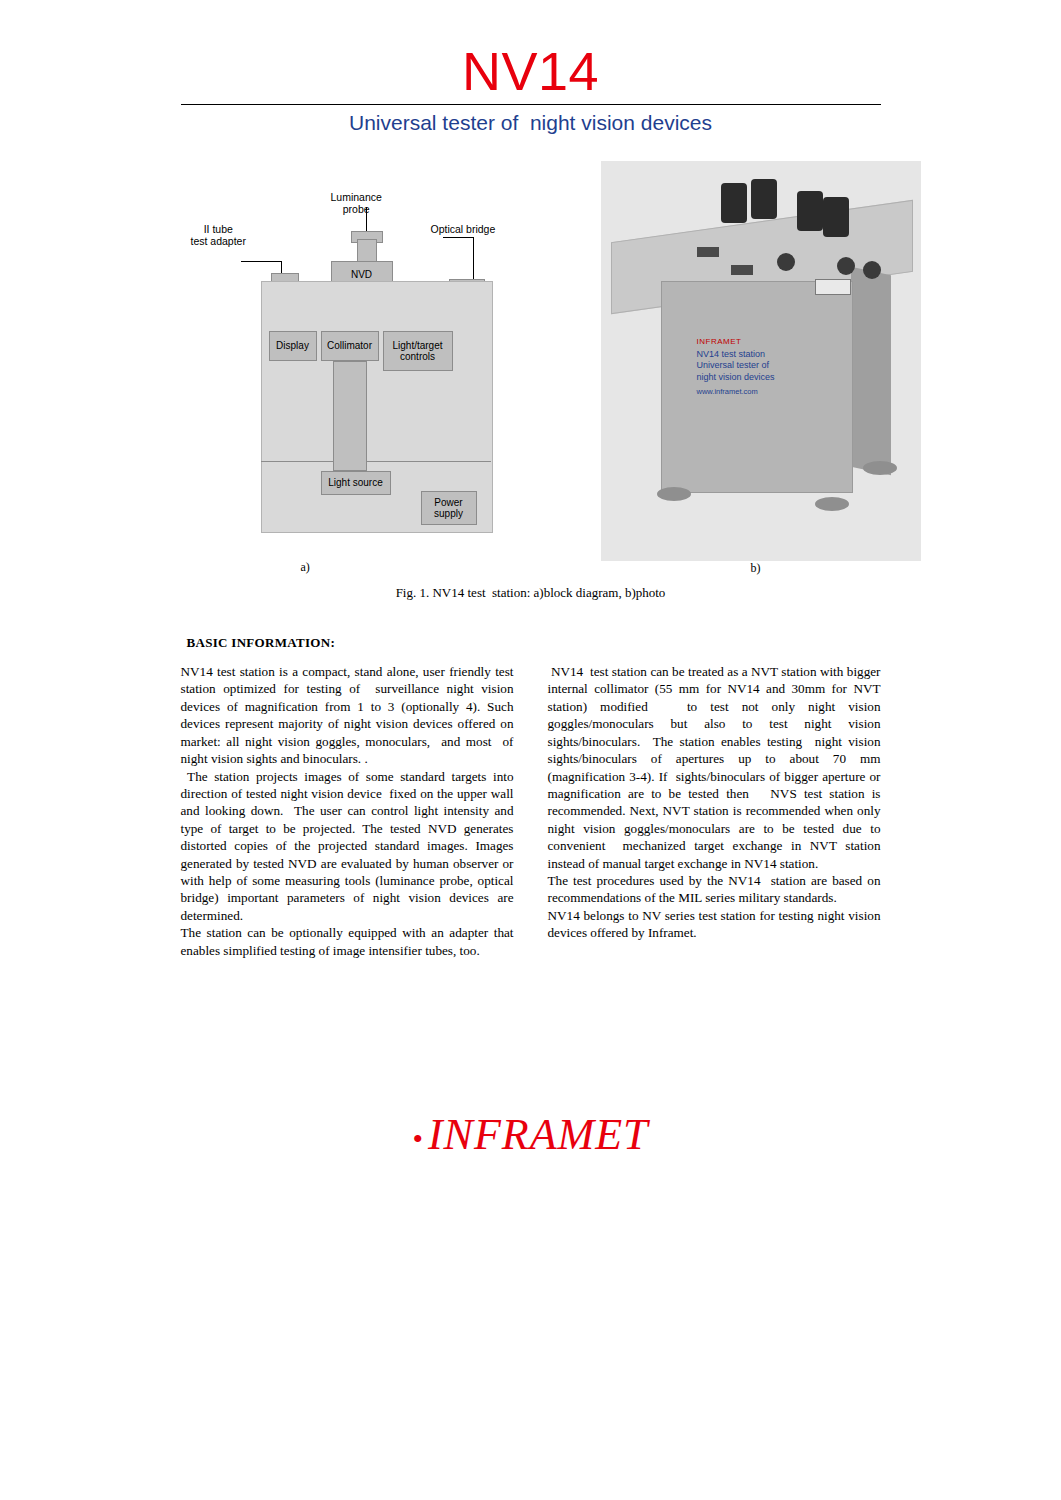NV14
Universal tester of night vision devices
Luminance
probe
II tube
test adapter
Optical bridge
Holder
Targets
NVD
Display
Collimator
Light/target
controls
Light source
Power
supply
a)
INFRAMET
NV14 test station
Universal tester of
night vision devices
www.inframet.com
b)
Fig. 1. NV14 test station: a)block diagram, b)photo
BASIC INFORMATION:
NV14 test station is a compact, stand alone, user friendly test station optimized for testing of surveillance night vision devices of magnification from 1 to 3 (optionally 4). Such devices represent majority of night vision devices offered on market: all night vision goggles, monoculars, and most of night vision sights and binoculars. .
The station projects images of some standard targets into direction of tested night vision device fixed on the upper wall and looking down. The user can control light intensity and type of target to be projected. The tested NVD generates distorted copies of the projected standard images. Images generated by tested NVD are evaluated by human observer or with help of some measuring tools (luminance probe, optical bridge) important parameters of night vision devices are determined.
The station can be optionally equipped with an adapter that enables simplified testing of image intensifier tubes, too.
NV14 test station can be treated as a NVT station with bigger internal collimator (55 mm for NV14 and 30mm for NVT station) modified to test not only night vision goggles/monoculars but also to test night vision sights/binoculars. The station enables testing night vision sights/binoculars of apertures up to about 70 mm (magnification 3-4). If sights/binoculars of bigger aperture or magnification are to be tested then NVS test station is recommended. Next, NVT station is recommended when only night vision goggles/monoculars are to be tested due to convenient mechanized target exchange in NVT station instead of manual target exchange in NV14 station.
The test procedures used by the NV14 station are based on recommendations of the MIL series military standards.
NV14 belongs to NV series test station for testing night vision devices offered by Inframet.
•INFRAMET